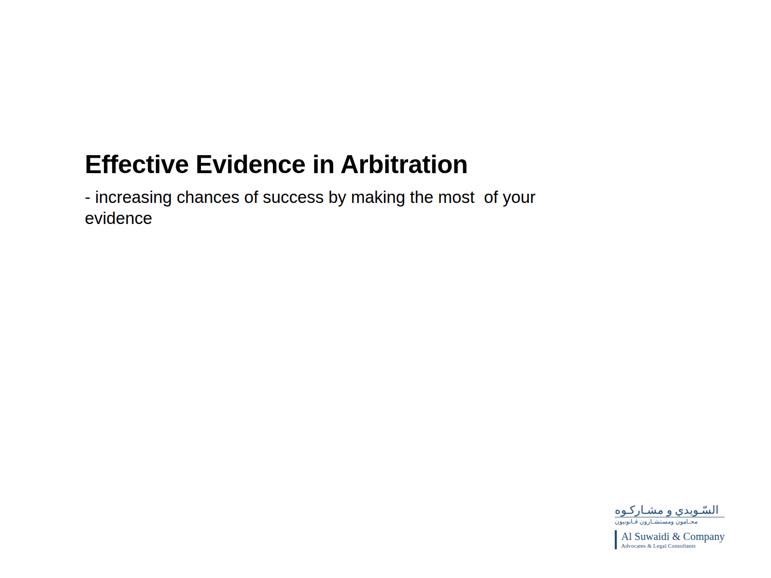Effective Evidence in Arbitration
- increasing chances of success by making the most of your evidence
السّـويدي و مشـاركـوه
محـامون ومستشـارون قـانونيون
Al Suwaidi & Company
Advocates & Legal Consultants